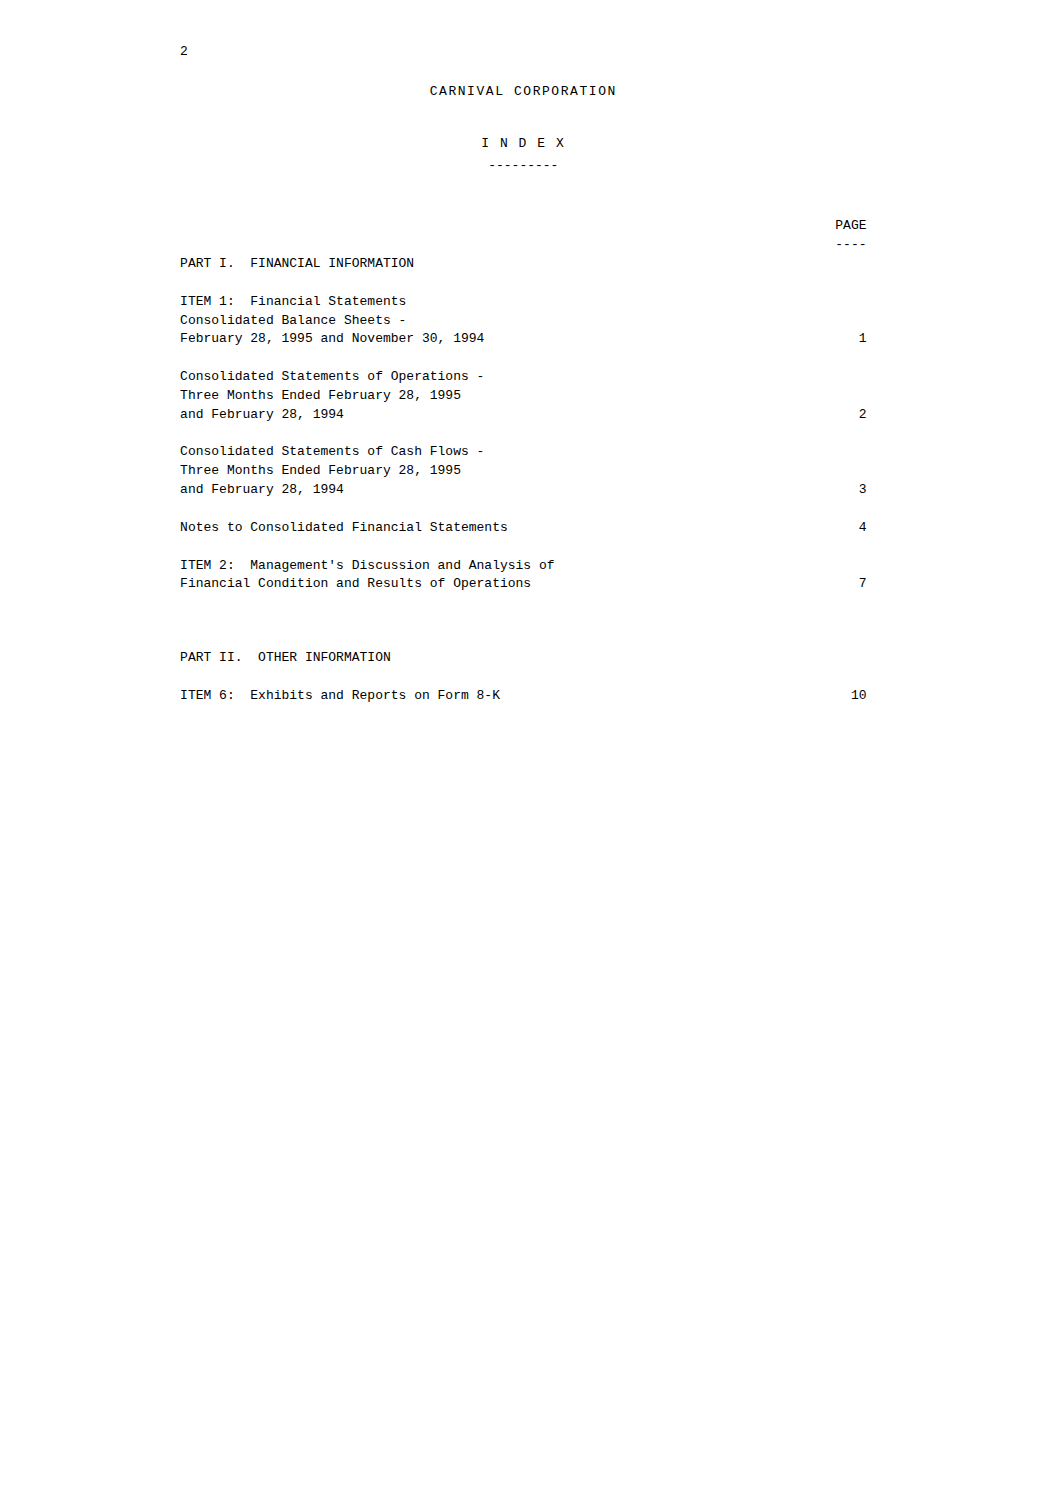2
CARNIVAL CORPORATION
I N D E X
---------
| | PAGE |
| | ---- |
| PART I. FINANCIAL INFORMATION | |
| ITEM 1: Financial Statements | |
| Consolidated Balance Sheets - | |
| February 28, 1995 and November 30, 1994 | 1 |
| Consolidated Statements of Operations - | |
| Three Months Ended February 28, 1995 | |
| and February 28, 1994 | 2 |
| Consolidated Statements of Cash Flows - | |
| Three Months Ended February 28, 1995 | |
| and February 28, 1994 | 3 |
| Notes to Consolidated Financial Statements | 4 |
| ITEM 2: Management's Discussion and Analysis of | |
| Financial Condition and Results of Operations | 7 |
| PART II. OTHER INFORMATION | |
| ITEM 6: Exhibits and Reports on Form 8-K | 10 |